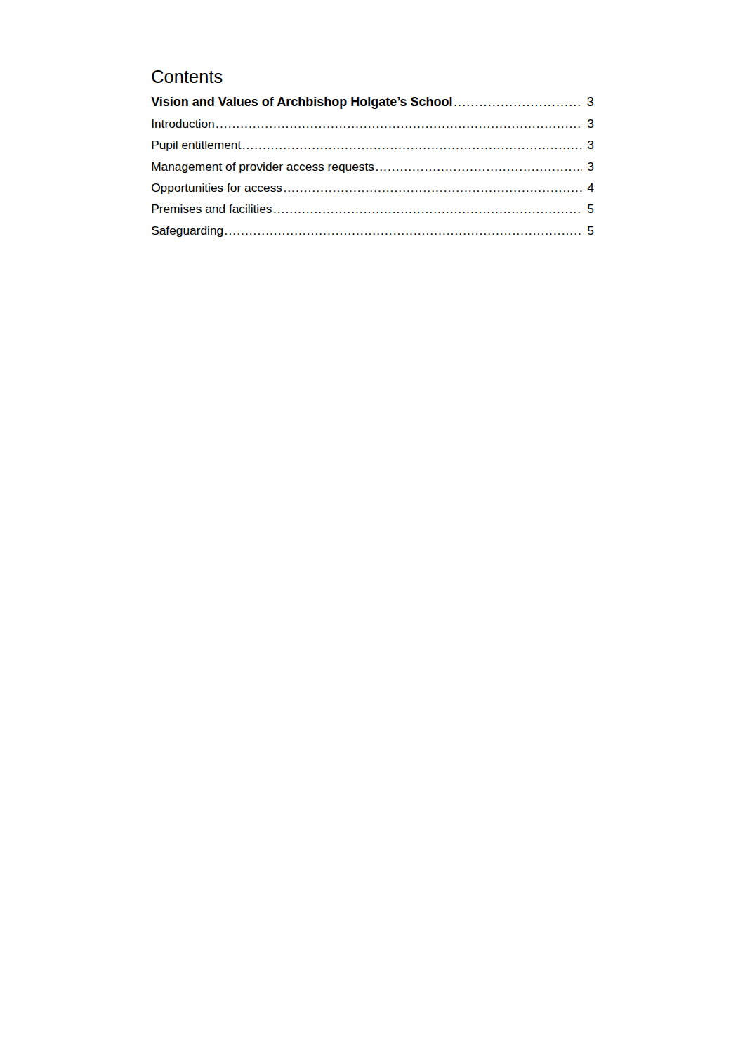Contents
Vision and Values of Archbishop Holgate’s School .............................................................................. 3
Introduction ................................................................................................................................................. 3
Pupil entitlement ....................................................................................................................................... 3
Management of provider access requests ......................................................................................................... 3
Opportunities for access .............................................................................................................................. 4
Premises and facilities ................................................................................................................................. 5
Safeguarding ............................................................................................................................................... 5